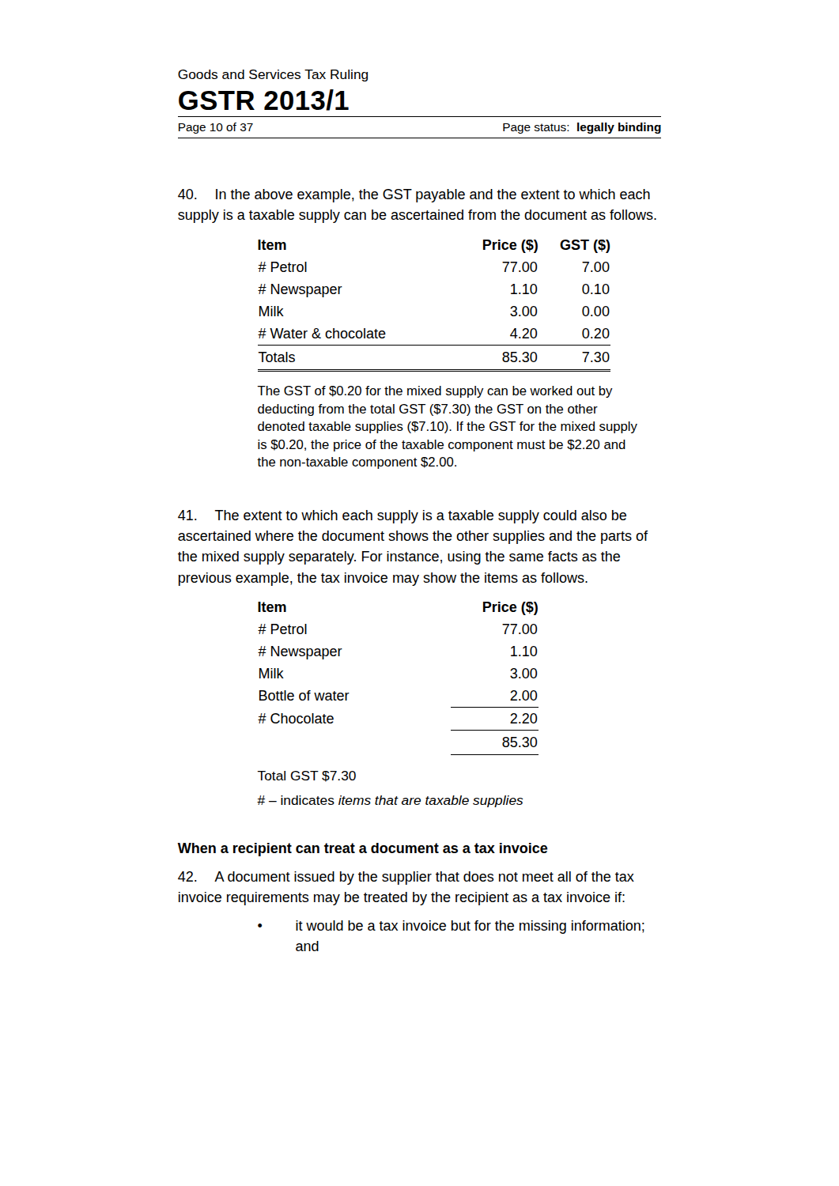Goods and Services Tax Ruling
GSTR 2013/1
Page 10 of 37
Page status: legally binding
40. In the above example, the GST payable and the extent to which each supply is a taxable supply can be ascertained from the document as follows.
| Item | Price ($) | GST ($) |
| --- | --- | --- |
| # Petrol | 77.00 | 7.00 |
| # Newspaper | 1.10 | 0.10 |
| Milk | 3.00 | 0.00 |
| # Water & chocolate | 4.20 | 0.20 |
| Totals | 85.30 | 7.30 |
The GST of $0.20 for the mixed supply can be worked out by deducting from the total GST ($7.30) the GST on the other denoted taxable supplies ($7.10). If the GST for the mixed supply is $0.20, the price of the taxable component must be $2.20 and the non-taxable component $2.00.
41. The extent to which each supply is a taxable supply could also be ascertained where the document shows the other supplies and the parts of the mixed supply separately. For instance, using the same facts as the previous example, the tax invoice may show the items as follows.
| Item | Price ($) |
| --- | --- |
| # Petrol | 77.00 |
| # Newspaper | 1.10 |
| Milk | 3.00 |
| Bottle of water | 2.00 |
| # Chocolate | 2.20 |
| | 85.30 |
Total GST $7.30
# – indicates items that are taxable supplies
When a recipient can treat a document as a tax invoice
42. A document issued by the supplier that does not meet all of the tax invoice requirements may be treated by the recipient as a tax invoice if:
it would be a tax invoice but for the missing information; and